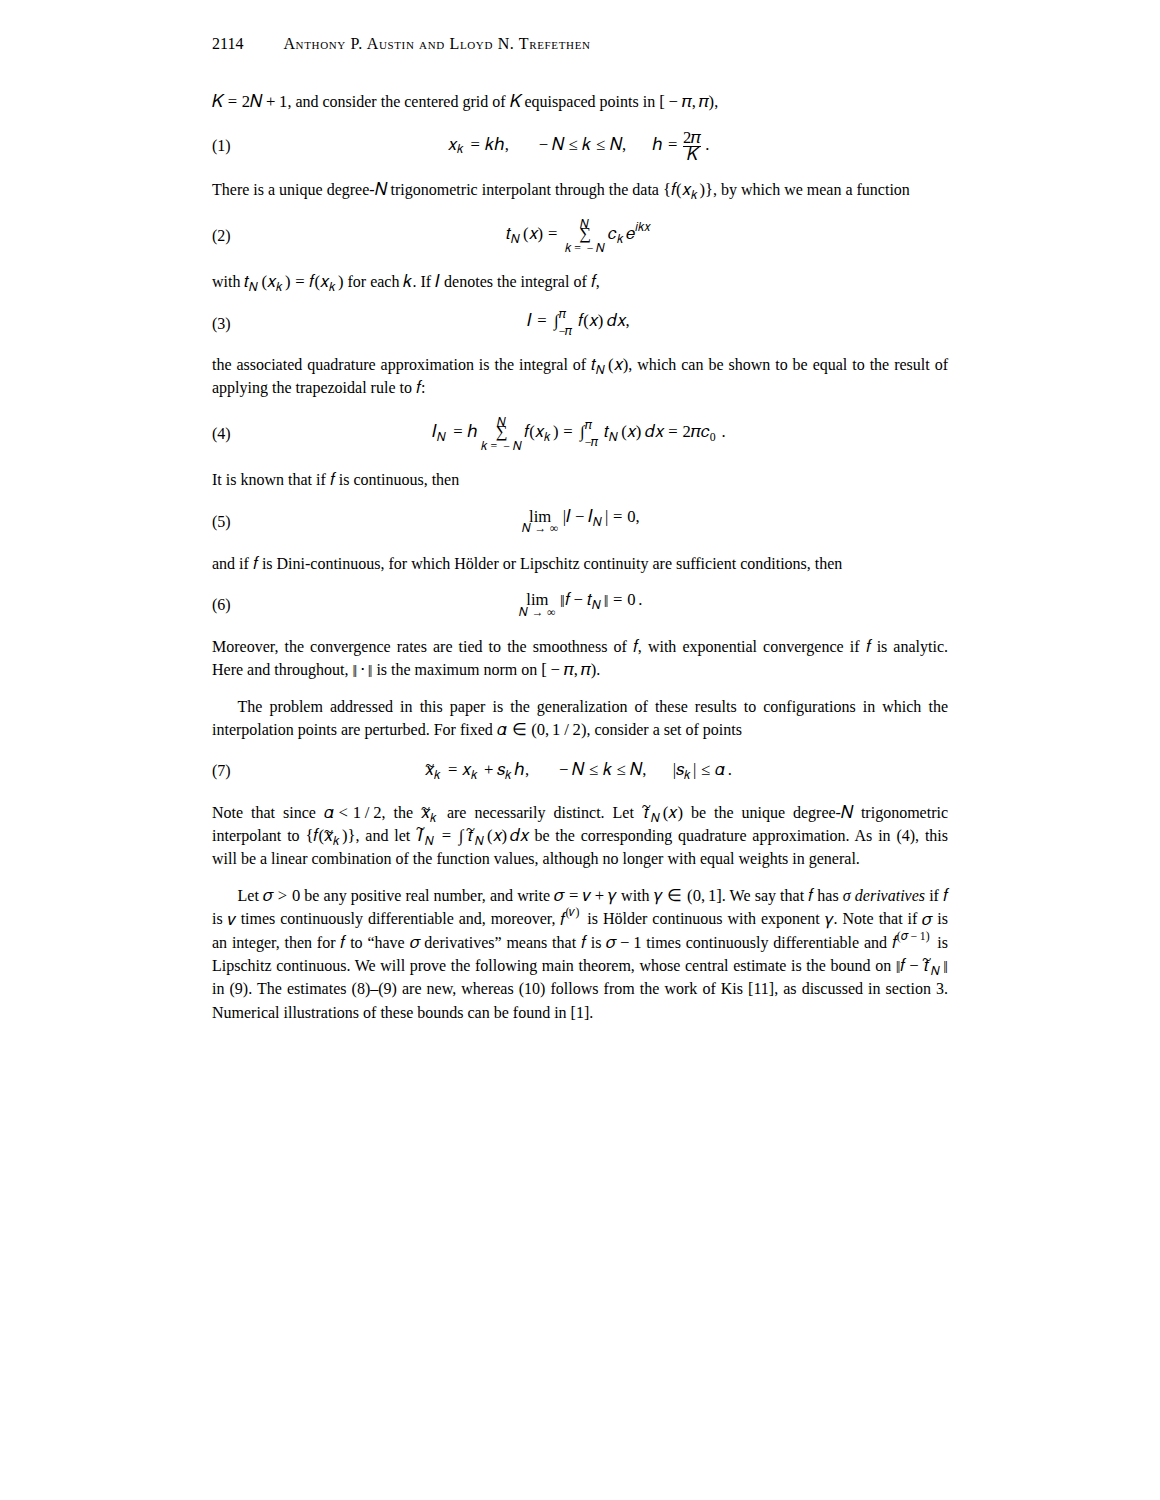2114 Anthony P. Austin and Lloyd N. Trefethen
K=2N+1, and consider the centered grid of K equispaced points in [−π,π),
(1) xk=kh, −N≤k≤N, h=2πK.
There is a unique degree-N trigonometric interpolant through the data {f(xk)}, by which we mean a function
(2) tN(x)= ∑k=−NN ckeikx
with tN(xk)=f(xk) for each k. If I denotes the integral of f,
(3) I= ∫−ππ f(x)dx,
the associated quadrature approximation is the integral of tN(x), which can be shown to be equal to the result of applying the trapezoidal rule to f:
(4) IN=h ∑k=−NN f(xk) = ∫−ππ tN(x)dx =2πc0.
It is known that if f is continuous, then
(5) limN→∞ |I−IN| =0,
and if f is Dini-continuous, for which Hölder or Lipschitz continuity are sufficient conditions, then
(6) limN→∞ ‖f−tN‖ =0.
Moreover, the convergence rates are tied to the smoothness of f, with exponential convergence if f is analytic. Here and throughout, ‖⋅‖ is the maximum norm on [−π,π).
The problem addressed in this paper is the generalization of these results to configurations in which the interpolation points are perturbed. For fixed α∈(0,1/2), consider a set of points
(7) x~k =xk+skh, −N≤k≤N, |sk| ≤α.
Note that since α<1/2, the x~k are necessarily distinct. Let t~N(x) be the unique degree-N trigonometric interpolant to {f(x~k)}, and let I~N=∫t~N(x)dx be the corresponding quadrature approximation. As in (4), this will be a linear combination of the function values, although no longer with equal weights in general.
Let σ>0 be any positive real number, and write σ=ν+γ with γ∈(0,1]. We say that f has σ derivatives if f is ν times continuously differentiable and, moreover, f(ν) is Hölder continuous with exponent γ. Note that if σ is an integer, then for f to “have σ derivatives” means that f is σ−1 times continuously differentiable and f(σ−1) is Lipschitz continuous. We will prove the following main theorem, whose central estimate is the bound on ‖f−t~N‖ in (9). The estimates (8)–(9) are new, whereas (10) follows from the work of Kis [11], as discussed in section 3. Numerical illustrations of these bounds can be found in [1].